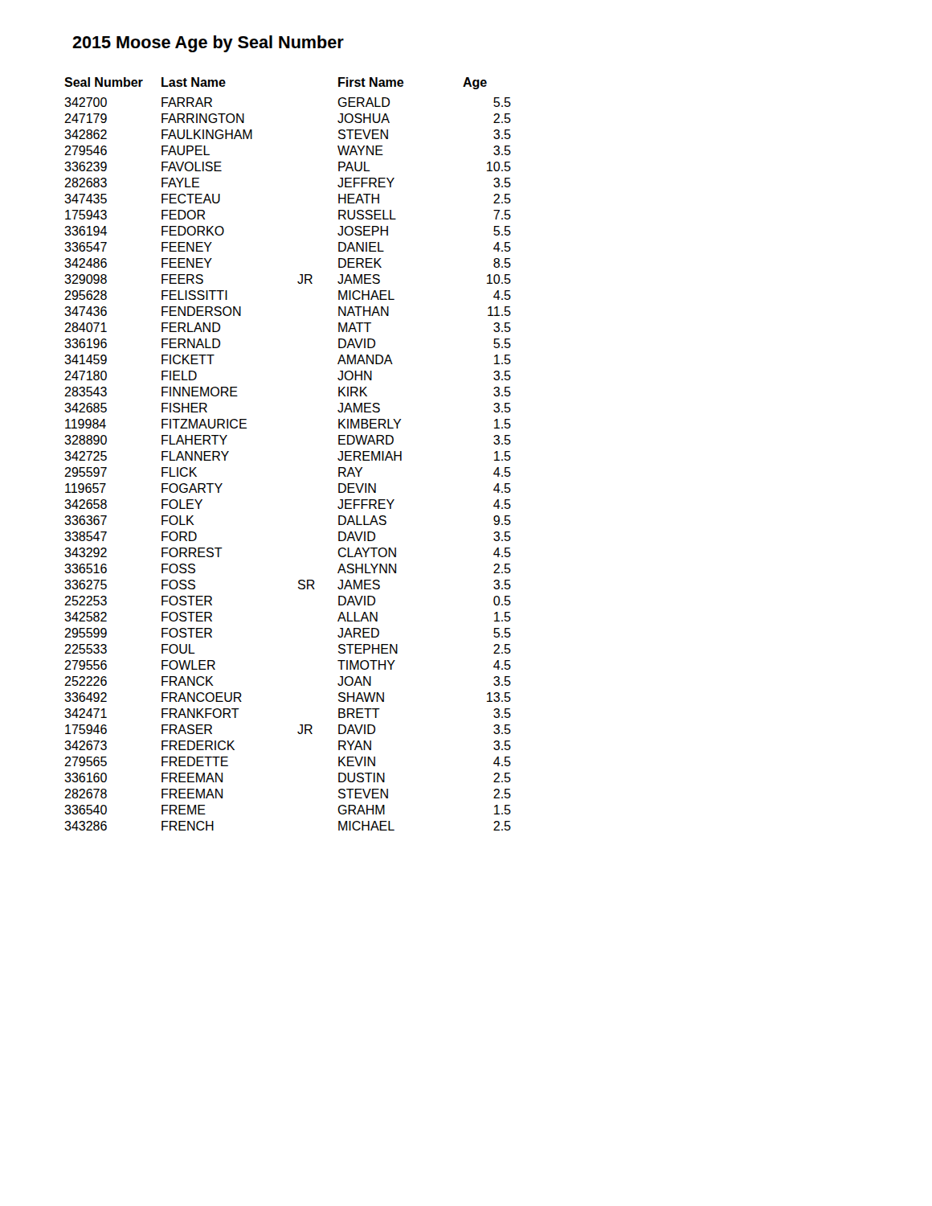2015 Moose Age by Seal Number
| Seal Number | Last Name | | First Name | Age |
| --- | --- | --- | --- | --- |
| 342700 | FARRAR | | GERALD | 5.5 |
| 247179 | FARRINGTON | | JOSHUA | 2.5 |
| 342862 | FAULKINGHAM | | STEVEN | 3.5 |
| 279546 | FAUPEL | | WAYNE | 3.5 |
| 336239 | FAVOLISE | | PAUL | 10.5 |
| 282683 | FAYLE | | JEFFREY | 3.5 |
| 347435 | FECTEAU | | HEATH | 2.5 |
| 175943 | FEDOR | | RUSSELL | 7.5 |
| 336194 | FEDORKO | | JOSEPH | 5.5 |
| 336547 | FEENEY | | DANIEL | 4.5 |
| 342486 | FEENEY | | DEREK | 8.5 |
| 329098 | FEERS | JR | JAMES | 10.5 |
| 295628 | FELISSITTI | | MICHAEL | 4.5 |
| 347436 | FENDERSON | | NATHAN | 11.5 |
| 284071 | FERLAND | | MATT | 3.5 |
| 336196 | FERNALD | | DAVID | 5.5 |
| 341459 | FICKETT | | AMANDA | 1.5 |
| 247180 | FIELD | | JOHN | 3.5 |
| 283543 | FINNEMORE | | KIRK | 3.5 |
| 342685 | FISHER | | JAMES | 3.5 |
| 119984 | FITZMAURICE | | KIMBERLY | 1.5 |
| 328890 | FLAHERTY | | EDWARD | 3.5 |
| 342725 | FLANNERY | | JEREMIAH | 1.5 |
| 295597 | FLICK | | RAY | 4.5 |
| 119657 | FOGARTY | | DEVIN | 4.5 |
| 342658 | FOLEY | | JEFFREY | 4.5 |
| 336367 | FOLK | | DALLAS | 9.5 |
| 338547 | FORD | | DAVID | 3.5 |
| 343292 | FORREST | | CLAYTON | 4.5 |
| 336516 | FOSS | | ASHLYNN | 2.5 |
| 336275 | FOSS | SR | JAMES | 3.5 |
| 252253 | FOSTER | | DAVID | 0.5 |
| 342582 | FOSTER | | ALLAN | 1.5 |
| 295599 | FOSTER | | JARED | 5.5 |
| 225533 | FOUL | | STEPHEN | 2.5 |
| 279556 | FOWLER | | TIMOTHY | 4.5 |
| 252226 | FRANCK | | JOAN | 3.5 |
| 336492 | FRANCOEUR | | SHAWN | 13.5 |
| 342471 | FRANKFORT | | BRETT | 3.5 |
| 175946 | FRASER | JR | DAVID | 3.5 |
| 342673 | FREDERICK | | RYAN | 3.5 |
| 279565 | FREDETTE | | KEVIN | 4.5 |
| 336160 | FREEMAN | | DUSTIN | 2.5 |
| 282678 | FREEMAN | | STEVEN | 2.5 |
| 336540 | FREME | | GRAHM | 1.5 |
| 343286 | FRENCH | | MICHAEL | 2.5 |